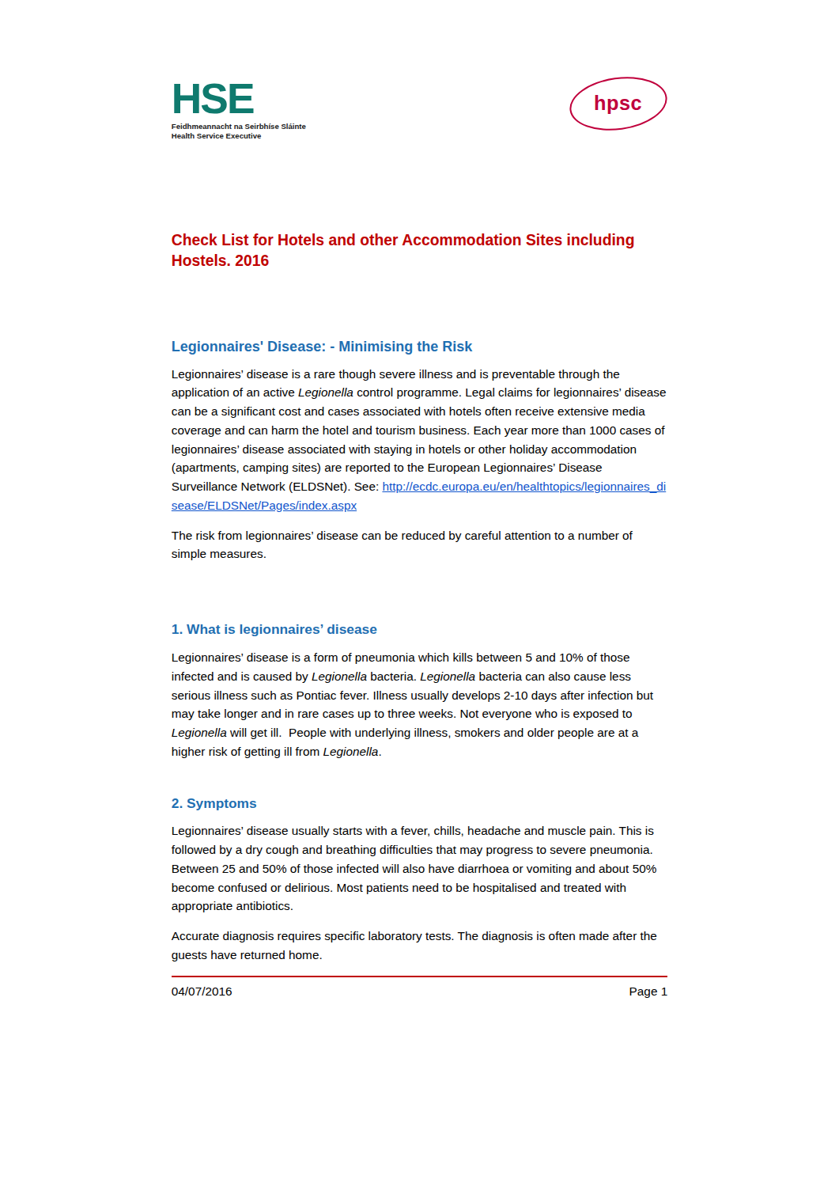HSE
Feidhmeannacht na Seirbhíse Sláinte
Health Service Executive
hpsc
Check List for Hotels and other Accommodation Sites including Hostels. 2016
Legionnaires' Disease: - Minimising the Risk
Legionnaires’ disease is a rare though severe illness and is preventable through the application of an active Legionella control programme. Legal claims for legionnaires’ disease can be a significant cost and cases associated with hotels often receive extensive media coverage and can harm the hotel and tourism business. Each year more than 1000 cases of legionnaires’ disease associated with staying in hotels or other holiday accommodation (apartments, camping sites) are reported to the European Legionnaires’ Disease Surveillance Network (ELDSNet). See: http://ecdc.europa.eu/en/healthtopics/legionnaires_disease/ELDSNet/Pages/index.aspx
The risk from legionnaires’ disease can be reduced by careful attention to a number of simple measures.
1. What is legionnaires’ disease
Legionnaires’ disease is a form of pneumonia which kills between 5 and 10% of those infected and is caused by Legionella bacteria. Legionella bacteria can also cause less serious illness such as Pontiac fever. Illness usually develops 2-10 days after infection but may take longer and in rare cases up to three weeks. Not everyone who is exposed to Legionella will get ill. People with underlying illness, smokers and older people are at a higher risk of getting ill from Legionella.
2. Symptoms
Legionnaires’ disease usually starts with a fever, chills, headache and muscle pain. This is followed by a dry cough and breathing difficulties that may progress to severe pneumonia. Between 25 and 50% of those infected will also have diarrhoea or vomiting and about 50% become confused or delirious. Most patients need to be hospitalised and treated with appropriate antibiotics.
Accurate diagnosis requires specific laboratory tests. The diagnosis is often made after the guests have returned home.
04/07/2016
Page 1